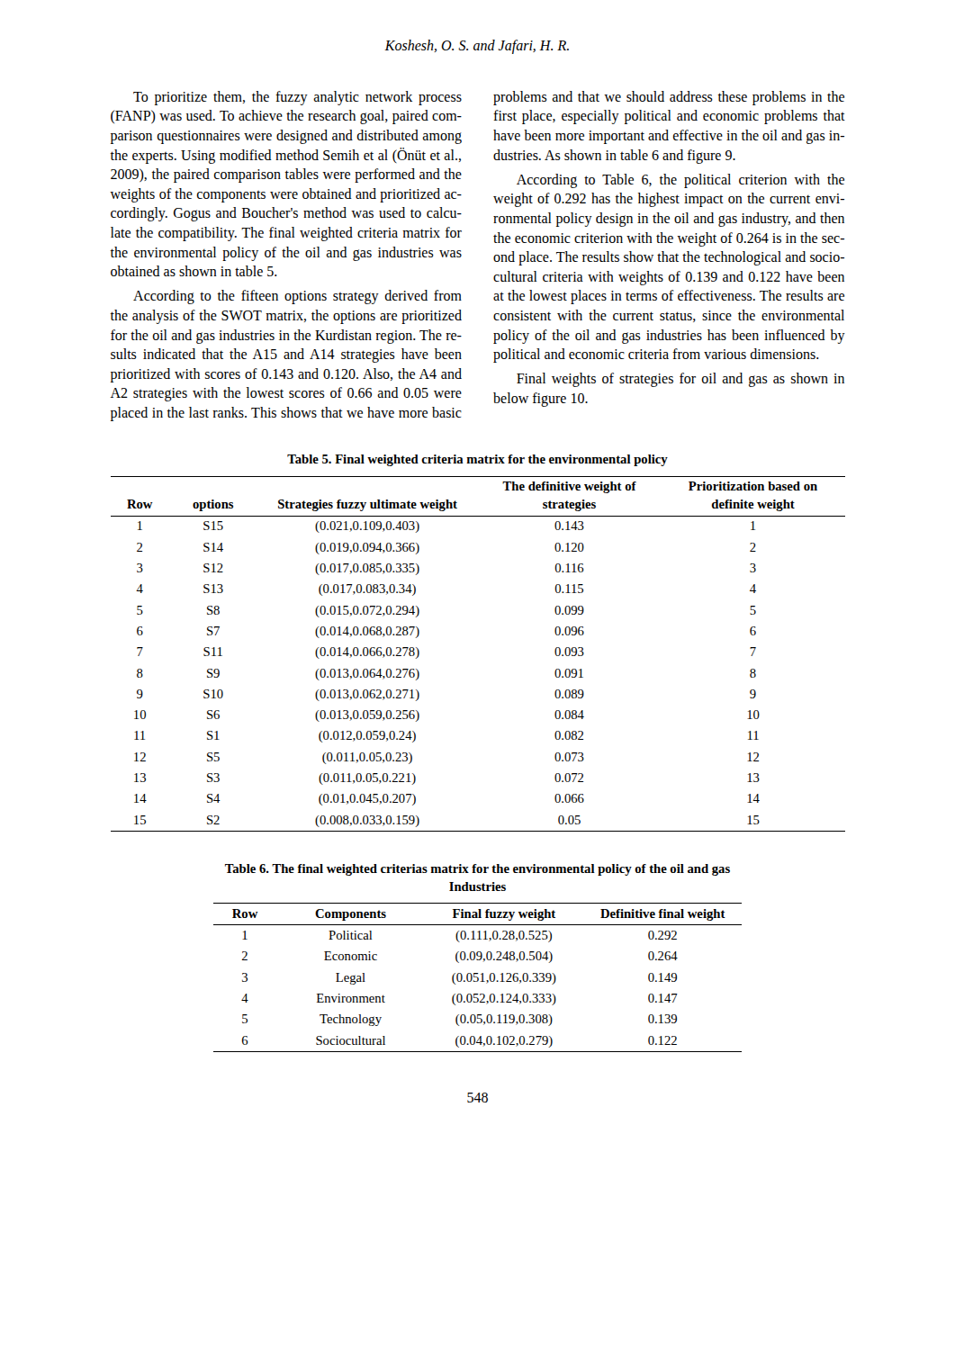Koshesh, O. S. and Jafari, H. R.
To prioritize them, the fuzzy analytic network process (FANP) was used. To achieve the research goal, paired comparison questionnaires were designed and distributed among the experts. Using modified method Semih et al (Önüt et al., 2009), the paired comparison tables were performed and the weights of the components were obtained and prioritized accordingly. Gogus and Boucher's method was used to calculate the compatibility. The final weighted criteria matrix for the environmental policy of the oil and gas industries was obtained as shown in table 5.
According to the fifteen options strategy derived from the analysis of the SWOT matrix, the options are prioritized for the oil and gas industries in the Kurdistan region. The results indicated that the A15 and A14 strategies have been prioritized with scores of 0.143 and 0.120. Also, the A4 and A2 strategies with the lowest scores of 0.66 and 0.05 were placed in the last ranks. This shows that we have more basic problems and that we should address these problems in the first place, especially political and economic problems that have been more important and effective in the oil and gas industries. As shown in table 6 and figure 9.
According to Table 6, the political criterion with the weight of 0.292 has the highest impact on the current environmental policy design in the oil and gas industry, and then the economic criterion with the weight of 0.264 is in the second place. The results show that the technological and socio-cultural criteria with weights of 0.139 and 0.122 have been at the lowest places in terms of effectiveness. The results are consistent with the current status, since the environmental policy of the oil and gas industries has been influenced by political and economic criteria from various dimensions.
Final weights of strategies for oil and gas as shown in below figure 10.
Table 5. Final weighted criteria matrix for the environmental policy
| Row | options | Strategies fuzzy ultimate weight | The definitive weight of strategies | Prioritization based on definite weight |
| --- | --- | --- | --- | --- |
| 1 | S15 | (0.021,0.109,0.403) | 0.143 | 1 |
| 2 | S14 | (0.019,0.094,0.366) | 0.120 | 2 |
| 3 | S12 | (0.017,0.085,0.335) | 0.116 | 3 |
| 4 | S13 | (0.017,0.083,0.34) | 0.115 | 4 |
| 5 | S8 | (0.015,0.072,0.294) | 0.099 | 5 |
| 6 | S7 | (0.014,0.068,0.287) | 0.096 | 6 |
| 7 | S11 | (0.014,0.066,0.278) | 0.093 | 7 |
| 8 | S9 | (0.013,0.064,0.276) | 0.091 | 8 |
| 9 | S10 | (0.013,0.062,0.271) | 0.089 | 9 |
| 10 | S6 | (0.013,0.059,0.256) | 0.084 | 10 |
| 11 | S1 | (0.012,0.059,0.24) | 0.082 | 11 |
| 12 | S5 | (0.011,0.05,0.23) | 0.073 | 12 |
| 13 | S3 | (0.011,0.05,0.221) | 0.072 | 13 |
| 14 | S4 | (0.01,0.045,0.207) | 0.066 | 14 |
| 15 | S2 | (0.008,0.033,0.159) | 0.05 | 15 |
Table 6. The final weighted criterias matrix for the environmental policy of the oil and gas Industries
| Row | Components | Final fuzzy weight | Definitive final weight |
| --- | --- | --- | --- |
| 1 | Political | (0.111,0.28,0.525) | 0.292 |
| 2 | Economic | (0.09,0.248,0.504) | 0.264 |
| 3 | Legal | (0.051,0.126,0.339) | 0.149 |
| 4 | Environment | (0.052,0.124,0.333) | 0.147 |
| 5 | Technology | (0.05,0.119,0.308) | 0.139 |
| 6 | Sociocultural | (0.04,0.102,0.279) | 0.122 |
548